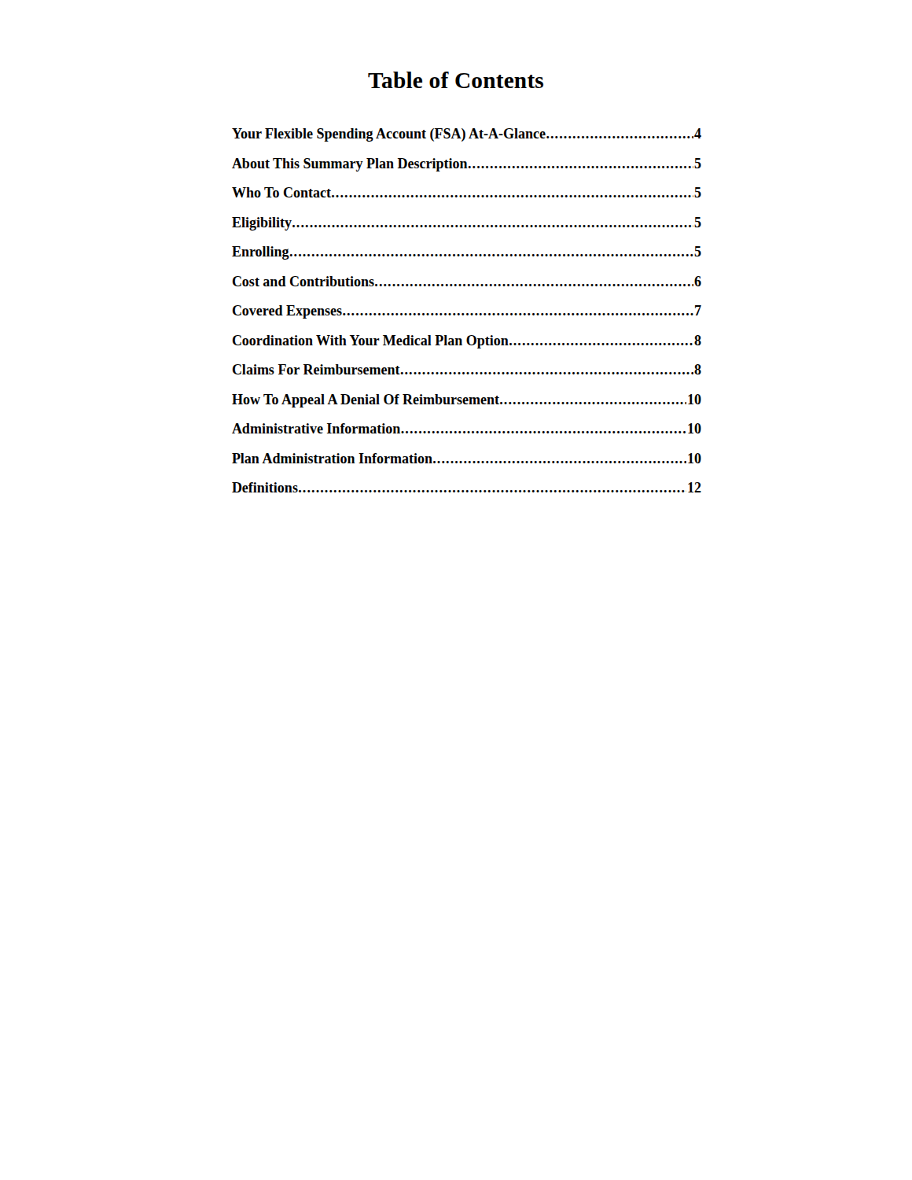Table of Contents
Your Flexible Spending Account (FSA) At-A-Glance .................................................................................................................................................. 4
About This Summary Plan Description .................................................................................................................................................. 5
Who To Contact .................................................................................................................................................. 5
Eligibility .................................................................................................................................................. 5
Enrolling .................................................................................................................................................. 5
Cost and Contributions .................................................................................................................................................. 6
Covered Expenses .................................................................................................................................................. 7
Coordination With Your Medical Plan Option .................................................................................................................................................. 8
Claims For Reimbursement .................................................................................................................................................. 8
How To Appeal A Denial Of Reimbursement .................................................................................................................................................. 10
Administrative Information .................................................................................................................................................. 10
Plan Administration Information .................................................................................................................................................. 10
Definitions .................................................................................................................................................. 12